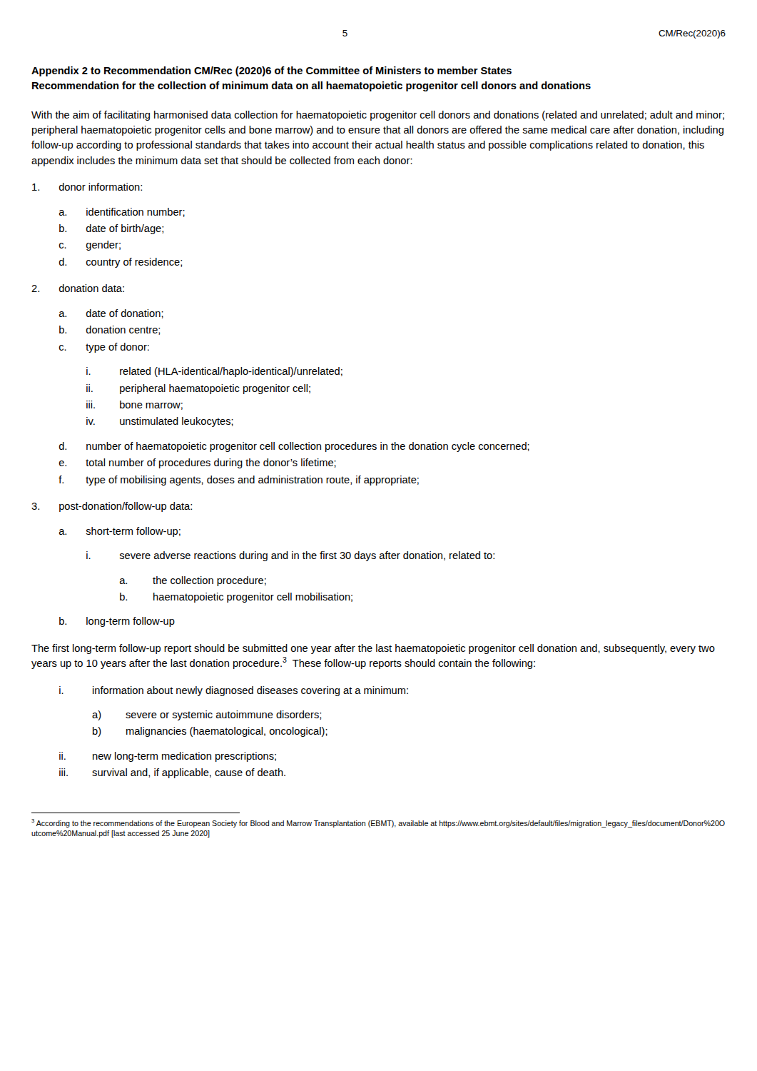5 CM/Rec(2020)6
Appendix 2 to Recommendation CM/Rec (2020)6 of the Committee of Ministers to member States
Recommendation for the collection of minimum data on all haematopoietic progenitor cell donors and donations
With the aim of facilitating harmonised data collection for haematopoietic progenitor cell donors and donations (related and unrelated; adult and minor; peripheral haematopoietic progenitor cells and bone marrow) and to ensure that all donors are offered the same medical care after donation, including follow-up according to professional standards that takes into account their actual health status and possible complications related to donation, this appendix includes the minimum data set that should be collected from each donor:
donor information:
identification number;
date of birth/age;
gender;
country of residence;
donation data:
date of donation;
donation centre;
type of donor:
related (HLA-identical/haplo-identical)/unrelated;
peripheral haematopoietic progenitor cell;
bone marrow;
unstimulated leukocytes;
number of haematopoietic progenitor cell collection procedures in the donation cycle concerned;
total number of procedures during the donor’s lifetime;
type of mobilising agents, doses and administration route, if appropriate;
post-donation/follow-up data:
short-term follow-up;
severe adverse reactions during and in the first 30 days after donation, related to:
the collection procedure;
haematopoietic progenitor cell mobilisation;
long-term follow-up
The first long-term follow-up report should be submitted one year after the last haematopoietic progenitor cell donation and, subsequently, every two years up to 10 years after the last donation procedure.3 These follow-up reports should contain the following:
information about newly diagnosed diseases covering at a minimum:
severe or systemic autoimmune disorders;
malignancies (haematological, oncological);
new long-term medication prescriptions;
survival and, if applicable, cause of death.
3 According to the recommendations of the European Society for Blood and Marrow Transplantation (EBMT), available at https://www.ebmt.org/sites/default/files/migration_legacy_files/document/Donor%20Outcome%20Manual.pdf [last accessed 25 June 2020]